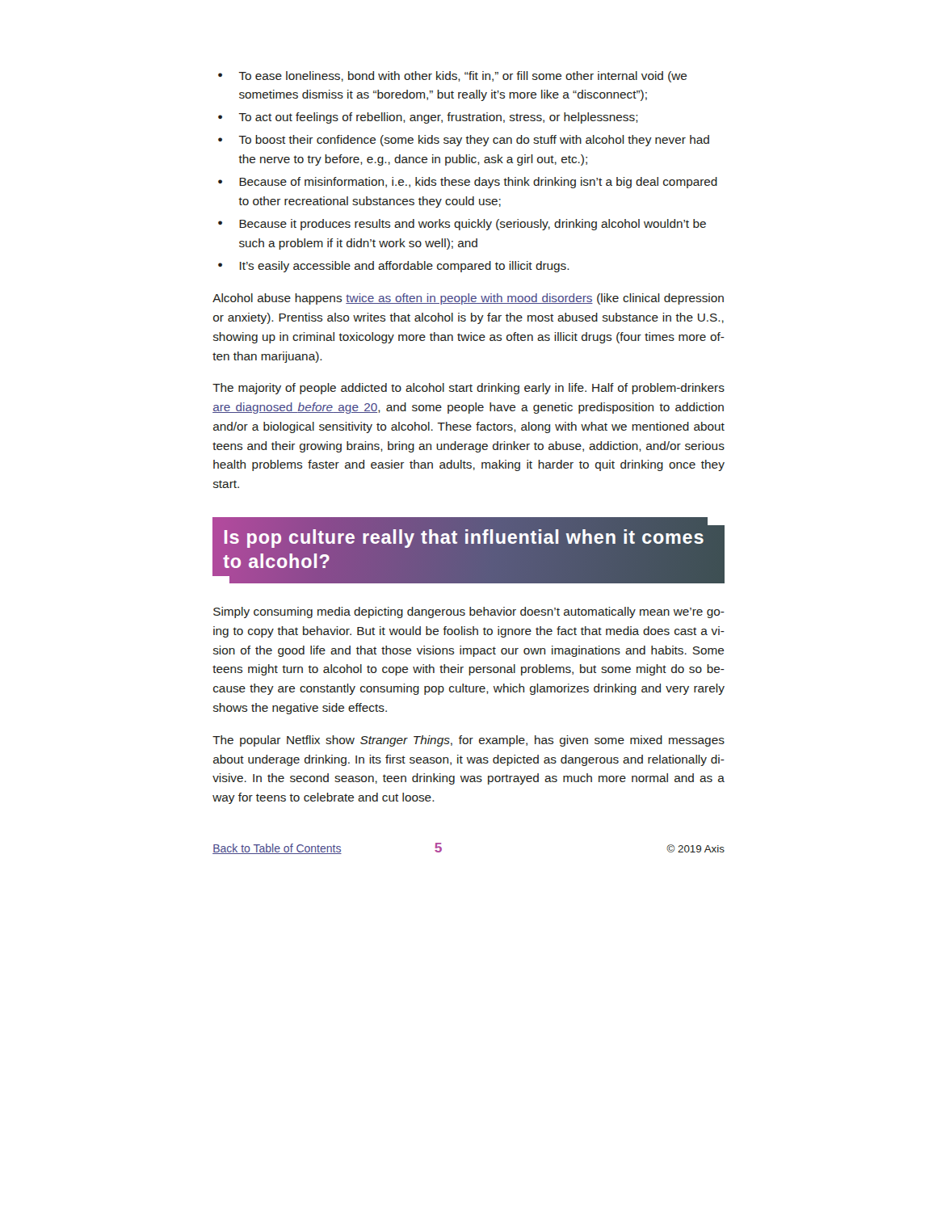To ease loneliness, bond with other kids, “fit in,” or fill some other internal void (we sometimes dismiss it as “boredom,” but really it’s more like a “disconnect”);
To act out feelings of rebellion, anger, frustration, stress, or helplessness;
To boost their confidence (some kids say they can do stuff with alcohol they never had the nerve to try before, e.g., dance in public, ask a girl out, etc.);
Because of misinformation, i.e., kids these days think drinking isn’t a big deal compared to other recreational substances they could use;
Because it produces results and works quickly (seriously, drinking alcohol wouldn’t be such a problem if it didn’t work so well); and
It’s easily accessible and affordable compared to illicit drugs.
Alcohol abuse happens twice as often in people with mood disorders (like clinical depression or anxiety). Prentiss also writes that alcohol is by far the most abused substance in the U.S., showing up in criminal toxicology more than twice as often as illicit drugs (four times more often than marijuana).
The majority of people addicted to alcohol start drinking early in life. Half of problem-drinkers are diagnosed before age 20, and some people have a genetic predisposition to addiction and/or a biological sensitivity to alcohol. These factors, along with what we mentioned about teens and their growing brains, bring an underage drinker to abuse, addiction, and/or serious health problems faster and easier than adults, making it harder to quit drinking once they start.
Is pop culture really that influential when it comes to alcohol?
Simply consuming media depicting dangerous behavior doesn’t automatically mean we’re going to copy that behavior. But it would be foolish to ignore the fact that media does cast a vision of the good life and that those visions impact our own imaginations and habits. Some teens might turn to alcohol to cope with their personal problems, but some might do so because they are constantly consuming pop culture, which glamorizes drinking and very rarely shows the negative side effects.
The popular Netflix show Stranger Things, for example, has given some mixed messages about underage drinking. In its first season, it was depicted as dangerous and relationally divisive. In the second season, teen drinking was portrayed as much more normal and as a way for teens to celebrate and cut loose.
Back to Table of Contents 5 © 2019 Axis